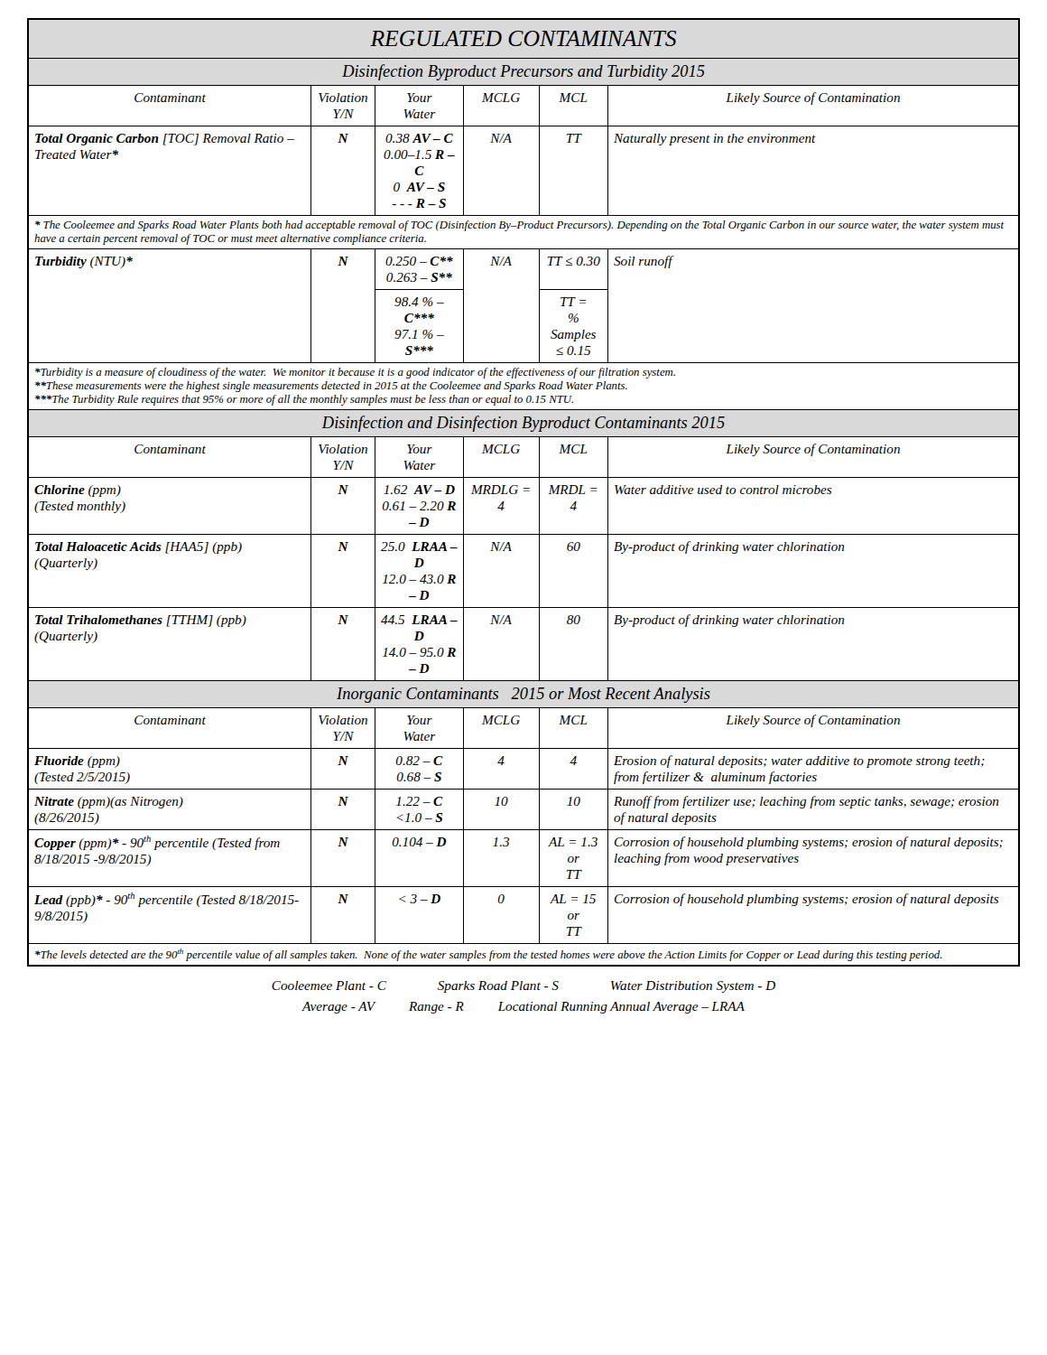| REGULATED CONTAMINANTS |
| Disinfection Byproduct Precursors and Turbidity 2015 |
| Contaminant | Violation Y/N | Your Water | MCLG | MCL | Likely Source of Contamination |
| Total Organic Carbon [TOC] Removal Ratio – Treated Water * | N | 0.38 AV – C 0.00–1.5 R – C 0 AV – S - - - R – S | N/A | TT | Naturally present in the environment |
| * The Cooleemee and Sparks Road Water Plants both had acceptable removal of TOC (Disinfection By–Product Precursors). Depending on the Total Organic Carbon in our source water, the water system must have a certain percent removal of TOC or must meet alternative compliance criteria. |
| Turbidity (NTU) * | N | 0.250 – C** 0.263 – S** | N/A | TT ≤ 0.30 | Soil runoff |
| 98.4 % – C*** 97.1 % – S*** | TT = % Samples ≤ 0.15 |
| * Turbidity is a measure of cloudiness of the water. We monitor it because it is a good indicator of the effectiveness of our filtration system. ** These measurements were the highest single measurements detected in 2015 at the Cooleemee and Sparks Road Water Plants. *** The Turbidity Rule requires that 95% or more of all the monthly samples must be less than or equal to 0.15 NTU. |
| Disinfection and Disinfection Byproduct Contaminants 2015 |
| Contaminant | Violation Y/N | Your Water | MCLG | MCL | Likely Source of Contamination |
| Chlorine (ppm) (Tested monthly) | N | 1.62 AV – D 0.61 – 2.20 R – D | MRDLG = 4 | MRDL = 4 | Water additive used to control microbes |
| Total Haloacetic Acids [HAA5] (ppb) (Quarterly) | N | 25.0 LRAA – D 12.0 – 43.0 R – D | N/A | 60 | By-product of drinking water chlorination |
| Total Trihalomethanes [TTHM] (ppb) (Quarterly) | N | 44.5 LRAA – D 14.0 – 95.0 R – D | N/A | 80 | By-product of drinking water chlorination |
| Inorganic Contaminants 2015 or Most Recent Analysis |
| Contaminant | Violation Y/N | Your Water | MCLG | MCL | Likely Source of Contamination |
| Fluoride (ppm) (Tested 2/5/2015) | N | 0.82 – C 0.68 – S | 4 | 4 | Erosion of natural deposits; water additive to promote strong teeth; from fertilizer & aluminum factories |
| Nitrate (ppm)(as Nitrogen) (8/26/2015) | N | 1.22 – C <1.0 – S | 10 | 10 | Runoff from fertilizer use; leaching from septic tanks, sewage; erosion of natural deposits |
| Copper (ppm) * - 90 th percentile (Tested from 8/18/2015 -9/8/2015) | N | 0.104 – D | 1.3 | AL = 1.3 or TT | Corrosion of household plumbing systems; erosion of natural deposits; leaching from wood preservatives |
| Lead (ppb) * - 90 th percentile (Tested 8/18/2015-9/8/2015) | N | < 3 – D | 0 | AL = 15 or TT | Corrosion of household plumbing systems; erosion of natural deposits |
| * The levels detected are the 90 th percentile value of all samples taken. None of the water samples from the tested homes were above the Action Limits for Copper or Lead during this testing period. |
Cooleemee Plant - C Sparks Road Plant - S Water Distribution System - D
Average - AV Range - R Locational Running Annual Average – LRAA